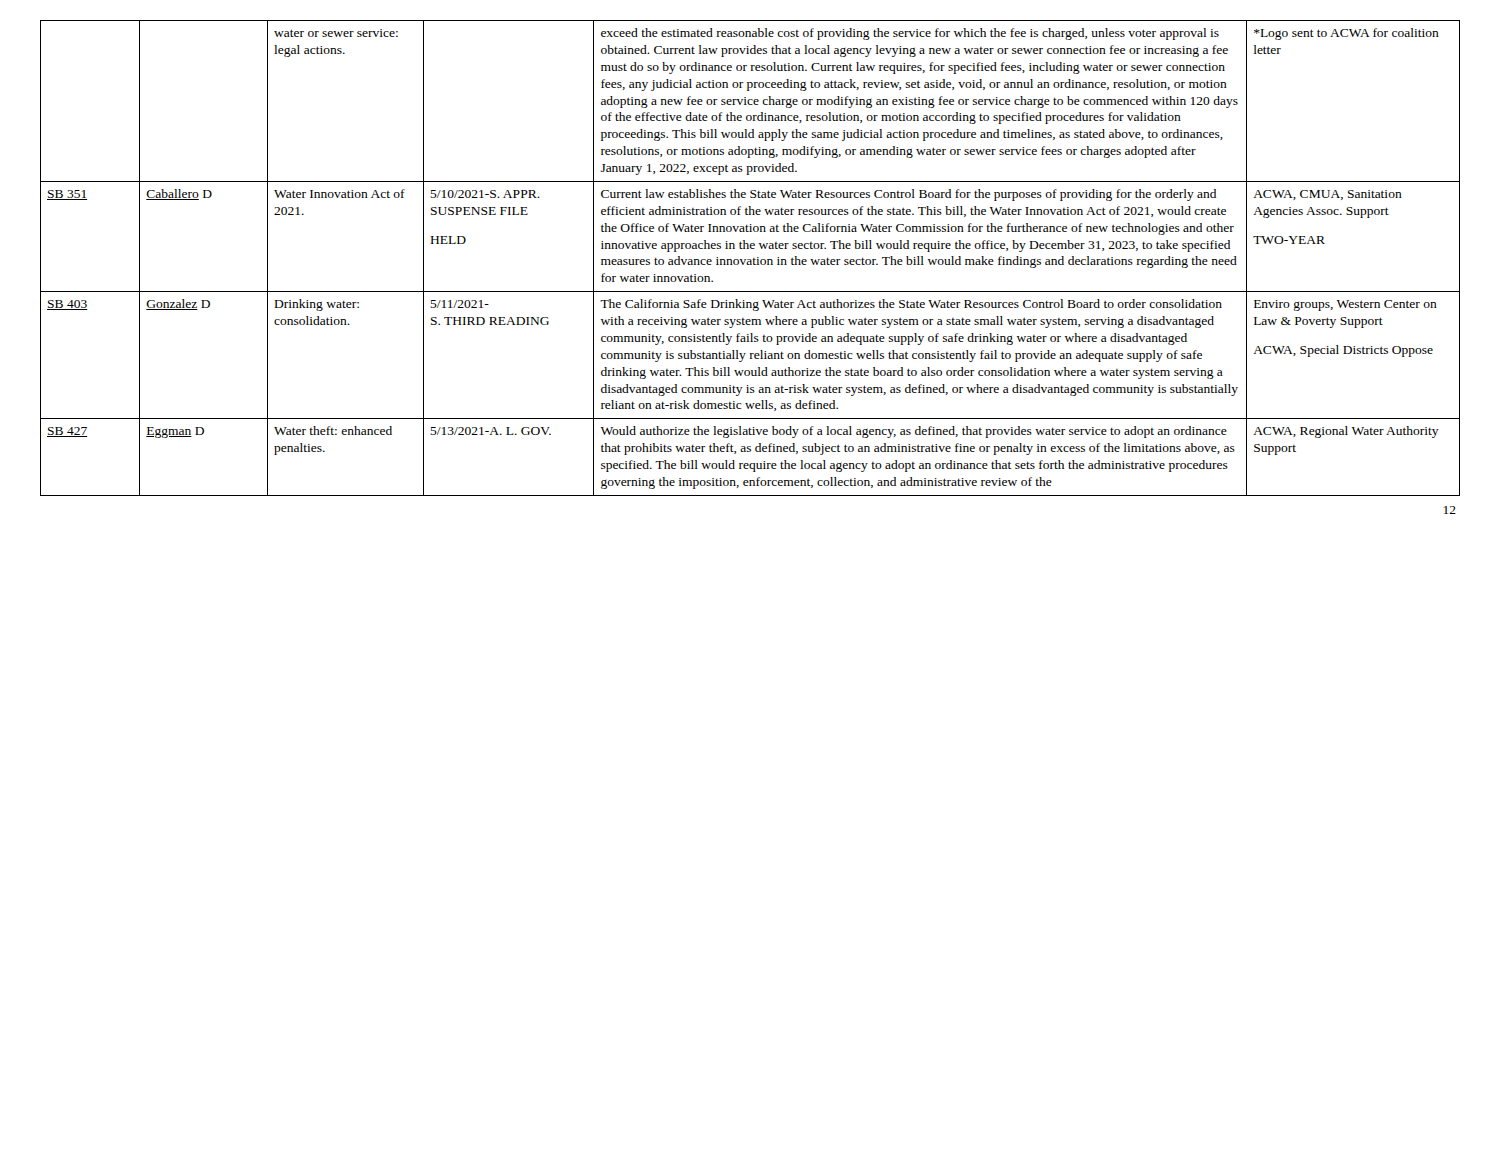| | | water or sewer service: legal actions. | | exceed the estimated reasonable cost of providing the service for which the fee is charged, unless voter approval is obtained. Current law provides that a local agency levying a new a water or sewer connection fee or increasing a fee must do so by ordinance or resolution. Current law requires, for specified fees, including water or sewer connection fees, any judicial action or proceeding to attack, review, set aside, void, or annul an ordinance, resolution, or motion adopting a new fee or service charge or modifying an existing fee or service charge to be commenced within 120 days of the effective date of the ordinance, resolution, or motion according to specified procedures for validation proceedings. This bill would apply the same judicial action procedure and timelines, as stated above, to ordinances, resolutions, or motions adopting, modifying, or amending water or sewer service fees or charges adopted after January 1, 2022, except as provided. | *Logo sent to ACWA for coalition letter |
| SB 351 | Caballero D | Water Innovation Act of 2021. | 5/10/2021-S. APPR. SUSPENSE FILE HELD | Current law establishes the State Water Resources Control Board for the purposes of providing for the orderly and efficient administration of the water resources of the state. This bill, the Water Innovation Act of 2021, would create the Office of Water Innovation at the California Water Commission for the furtherance of new technologies and other innovative approaches in the water sector. The bill would require the office, by December 31, 2023, to take specified measures to advance innovation in the water sector. The bill would make findings and declarations regarding the need for water innovation. | ACWA, CMUA, Sanitation Agencies Assoc. Support TWO-YEAR |
| SB 403 | Gonzalez D | Drinking water: consolidation. | 5/11/2021- S. THIRD READING | The California Safe Drinking Water Act authorizes the State Water Resources Control Board to order consolidation with a receiving water system where a public water system or a state small water system, serving a disadvantaged community, consistently fails to provide an adequate supply of safe drinking water or where a disadvantaged community is substantially reliant on domestic wells that consistently fail to provide an adequate supply of safe drinking water. This bill would authorize the state board to also order consolidation where a water system serving a disadvantaged community is an at-risk water system, as defined, or where a disadvantaged community is substantially reliant on at-risk domestic wells, as defined. | Enviro groups, Western Center on Law & Poverty Support ACWA, Special Districts Oppose |
| SB 427 | Eggman D | Water theft: enhanced penalties. | 5/13/2021-A. L. GOV. | Would authorize the legislative body of a local agency, as defined, that provides water service to adopt an ordinance that prohibits water theft, as defined, subject to an administrative fine or penalty in excess of the limitations above, as specified. The bill would require the local agency to adopt an ordinance that sets forth the administrative procedures governing the imposition, enforcement, collection, and administrative review of the | ACWA, Regional Water Authority Support |
12